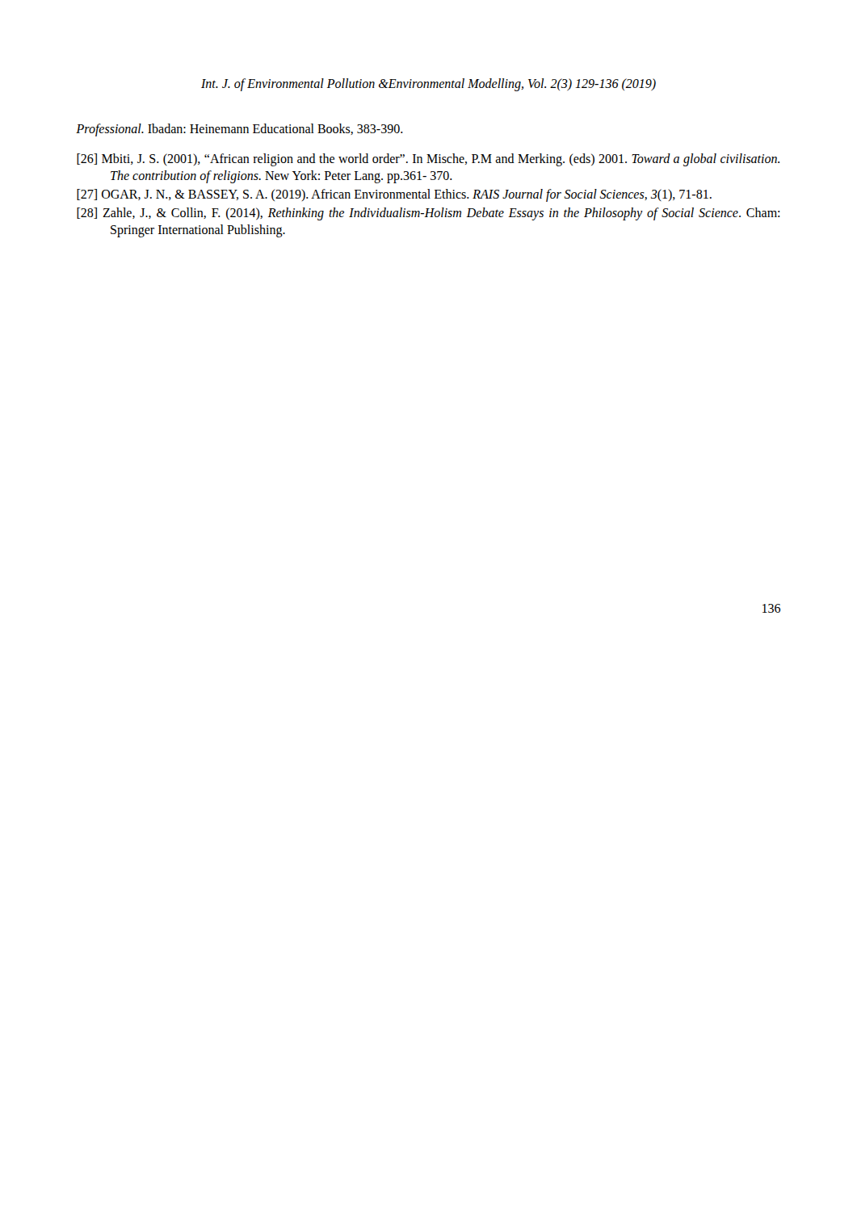Int. J. of Environmental Pollution &Environmental Modelling, Vol. 2(3) 129-136 (2019)
Professional. Ibadan: Heinemann Educational Books, 383-390.
[26] Mbiti, J. S. (2001), “African religion and the world order”. In Mische, P.M and Merking. (eds) 2001. Toward a global civilisation. The contribution of religions. New York: Peter Lang. pp.361- 370.
[27] OGAR, J. N., & BASSEY, S. A. (2019). African Environmental Ethics. RAIS Journal for Social Sciences, 3(1), 71-81.
[28] Zahle, J., & Collin, F. (2014), Rethinking the Individualism-Holism Debate Essays in the Philosophy of Social Science. Cham: Springer International Publishing.
136